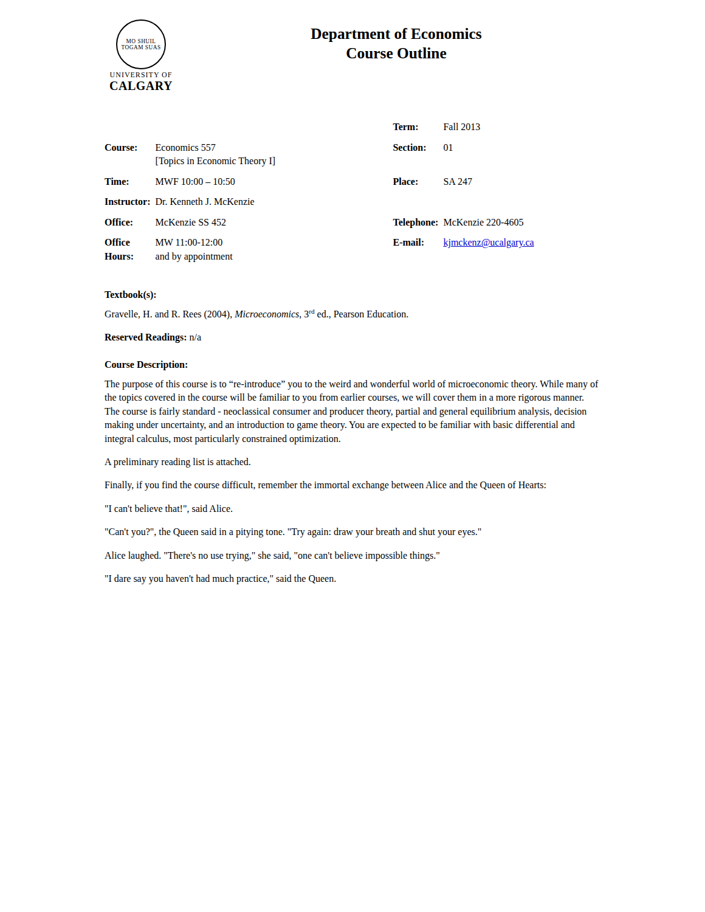Mo Shuil
Togam Suas
University of
Calgary
Department of Economics
Course Outline
| | | Term: | Fall 2013 |
| Course: | Economics 557 [Topics in Economic Theory I] | Section: | 01 |
| Time: | MWF 10:00 – 10:50 | Place: | SA 247 |
| Instructor: | Dr. Kenneth J. McKenzie |
| Office: | McKenzie SS 452 | Telephone: | McKenzie 220-4605 |
| Office Hours: | MW 11:00-12:00 and by appointment | E-mail: | kjmckenz@ucalgary.ca |
Textbook(s):
Gravelle, H. and R. Rees (2004), Microeconomics, 3rd ed., Pearson Education.
Reserved Readings: n/a
Course Description:
The purpose of this course is to “re-introduce” you to the weird and wonderful world of microeconomic theory. While many of the topics covered in the course will be familiar to you from earlier courses, we will cover them in a more rigorous manner. The course is fairly standard - neoclassical consumer and producer theory, partial and general equilibrium analysis, decision making under uncertainty, and an introduction to game theory. You are expected to be familiar with basic differential and integral calculus, most particularly constrained optimization.
A preliminary reading list is attached.
Finally, if you find the course difficult, remember the immortal exchange between Alice and the Queen of Hearts:
"I can't believe that!", said Alice.
"Can't you?", the Queen said in a pitying tone. "Try again: draw your breath and shut your eyes."
Alice laughed. "There's no use trying," she said, "one can't believe impossible things."
"I dare say you haven't had much practice," said the Queen.